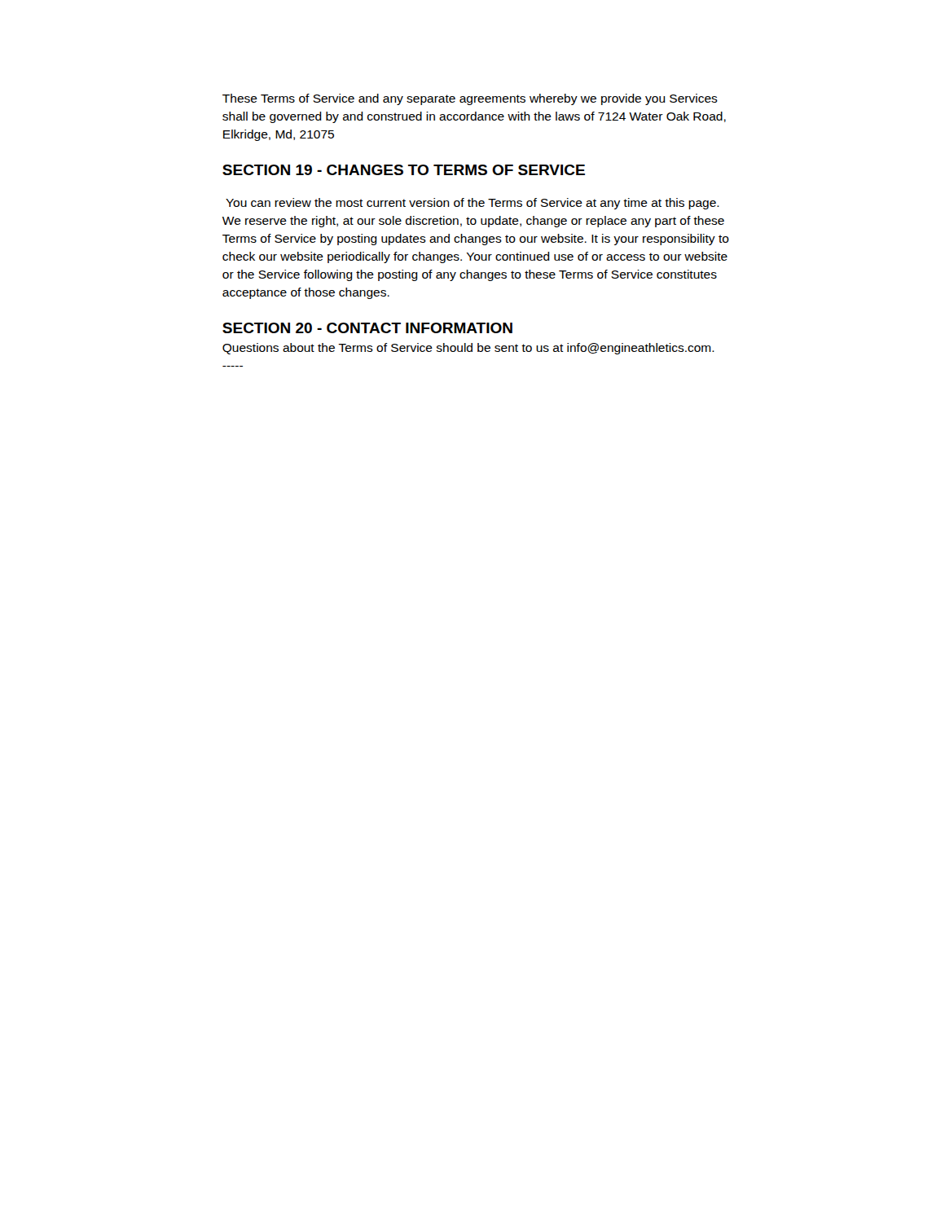These Terms of Service and any separate agreements whereby we provide you Services shall be governed by and construed in accordance with the laws of 7124 Water Oak Road, Elkridge, Md, 21075
SECTION 19 - CHANGES TO TERMS OF SERVICE
You can review the most current version of the Terms of Service at any time at this page. We reserve the right, at our sole discretion, to update, change or replace any part of these Terms of Service by posting updates and changes to our website. It is your responsibility to check our website periodically for changes. Your continued use of or access to our website or the Service following the posting of any changes to these Terms of Service constitutes acceptance of those changes.
SECTION 20 - CONTACT INFORMATION
Questions about the Terms of Service should be sent to us at info@engineathletics.com.
-----